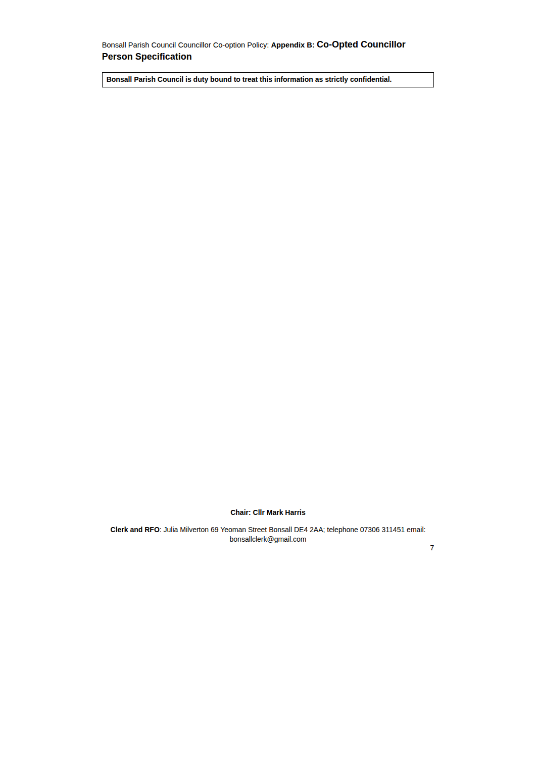Bonsall Parish Council Councillor Co-option Policy: Appendix B: Co-Opted Councillor Person Specification
Bonsall Parish Council is duty bound to treat this information as strictly confidential.
Chair: Cllr Mark Harris
Clerk and RFO: Julia Milverton 69 Yeoman Street Bonsall DE4 2AA; telephone 07306 311451 email: bonsallclerk@gmail.com
7